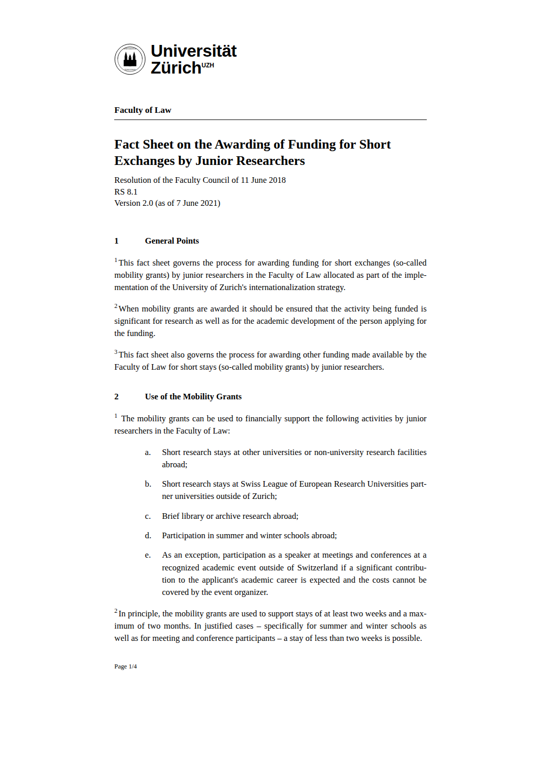UNIVERSITAS TURICENSIS
Universität
ZürichUZH
Faculty of Law
Fact Sheet on the Awarding of Funding for Short Exchanges by Junior Researchers
Resolution of the Faculty Council of 11 June 2018
RS 8.1
Version 2.0 (as of 7 June 2021)
1 General Points
1This fact sheet governs the process for awarding funding for short exchanges (so-called mobility grants) by junior researchers in the Faculty of Law allocated as part of the implementation of the University of Zurich's internationalization strategy.
2When mobility grants are awarded it should be ensured that the activity being funded is significant for research as well as for the academic development of the person applying for the funding.
3This fact sheet also governs the process for awarding other funding made available by the Faculty of Law for short stays (so-called mobility grants) by junior researchers.
2 Use of the Mobility Grants
1 The mobility grants can be used to financially support the following activities by junior researchers in the Faculty of Law:
Short research stays at other universities or non-university research facilities abroad;
Short research stays at Swiss League of European Research Universities partner universities outside of Zurich;
Brief library or archive research abroad;
Participation in summer and winter schools abroad;
As an exception, participation as a speaker at meetings and conferences at a recognized academic event outside of Switzerland if a significant contribution to the applicant's academic career is expected and the costs cannot be covered by the event organizer.
2In principle, the mobility grants are used to support stays of at least two weeks and a maximum of two months. In justified cases – specifically for summer and winter schools as well as for meeting and conference participants – a stay of less than two weeks is possible.
Page 1/4